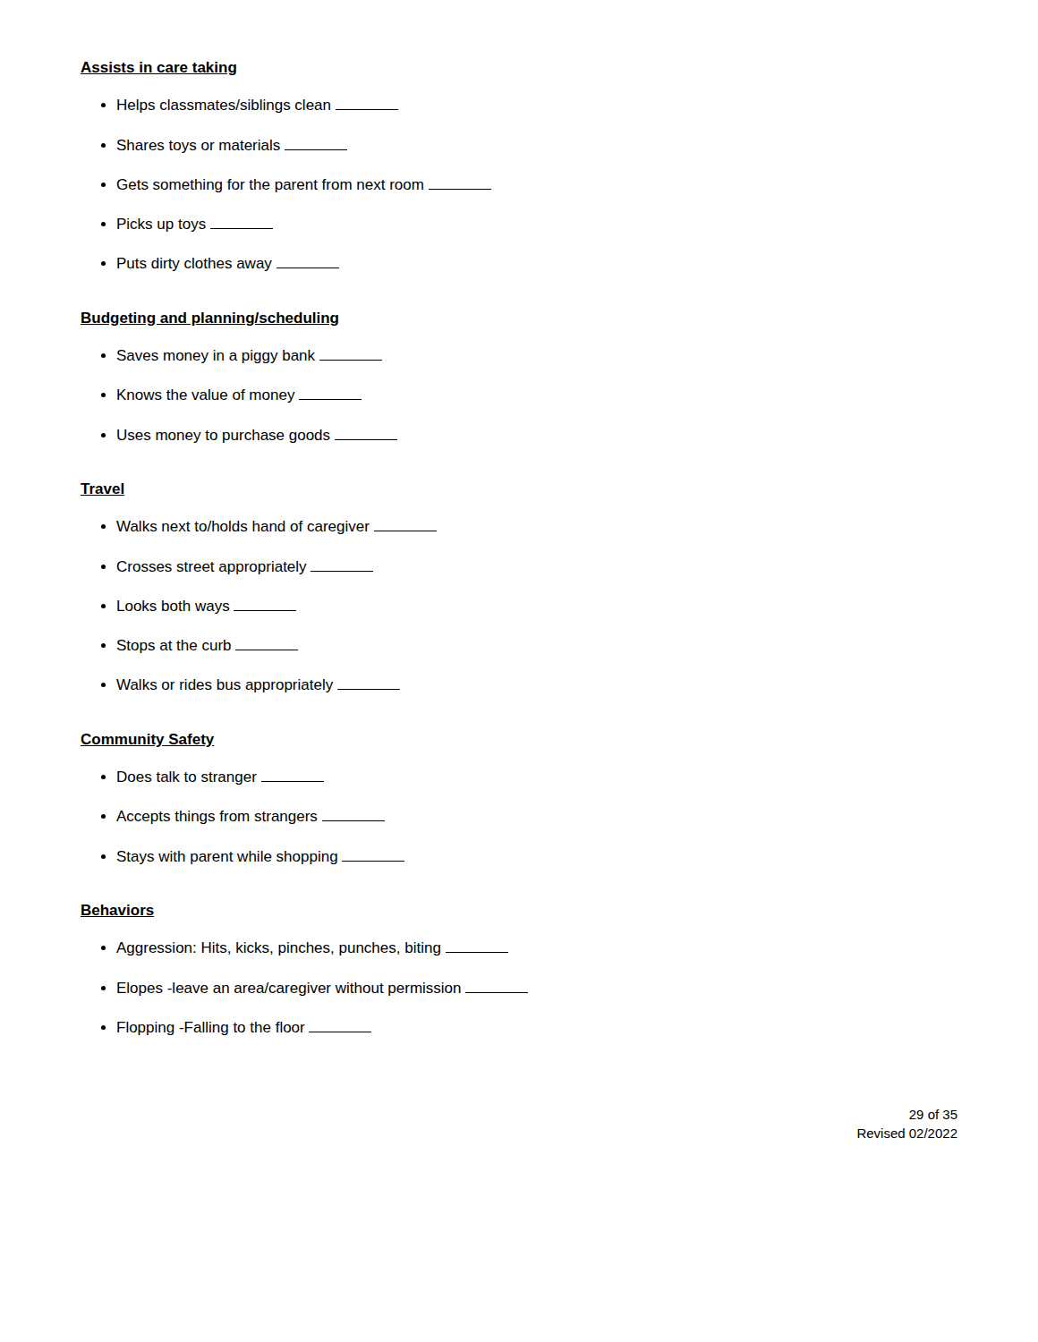Assists in care taking
Helps classmates/siblings clean
Shares toys or materials
Gets something for the parent from next room
Picks up toys
Puts dirty clothes away
Budgeting and planning/scheduling
Saves money in a piggy bank
Knows the value of money
Uses money to purchase goods
Travel
Walks next to/holds hand of caregiver
Crosses street appropriately
Looks both ways
Stops at the curb
Walks or rides bus appropriately
Community Safety
Does talk to stranger
Accepts things from strangers
Stays with parent while shopping
Behaviors
Aggression: Hits, kicks, pinches, punches, biting
Elopes -leave an area/caregiver without permission
Flopping -Falling to the floor
29 of 35
Revised 02/2022